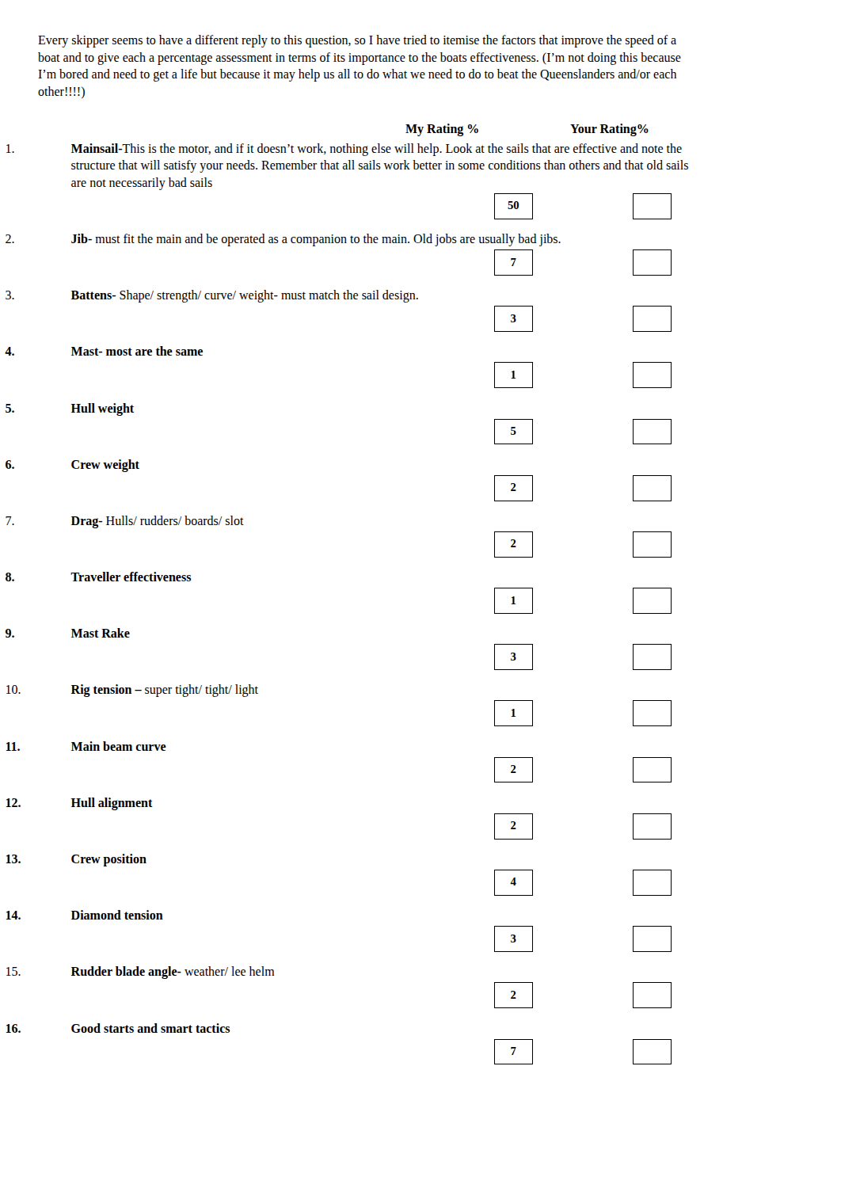Every skipper seems to have a different reply to this question, so I have tried to itemise the factors that improve the speed of a boat and to give each a percentage assessment in terms of its importance to the boats effectiveness. (I’m not doing this because I’m bored and need to get a life but because it may help us all to do what we need to do to beat the Queenslanders and/or each other!!!!)
My Rating % Your Rating%
Mainsail-This is the motor, and if it doesn’t work, nothing else will help. Look at the sails that are effective and note the structure that will satisfy your needs. Remember that all sails work better in some conditions than others and that old sails are not necessarily bad sails
50
Jib- must fit the main and be operated as a companion to the main. Old jobs are usually bad jibs.
7
Battens- Shape/ strength/ curve/ weight- must match the sail design.
3
Mast- most are the same
1
Hull weight
5
Crew weight
2
Drag- Hulls/ rudders/ boards/ slot
2
Traveller effectiveness
1
Mast Rake
3
Rig tension – super tight/ tight/ light
1
Main beam curve
2
Hull alignment
2
Crew position
4
Diamond tension
3
Rudder blade angle- weather/ lee helm
2
Good starts and smart tactics
7